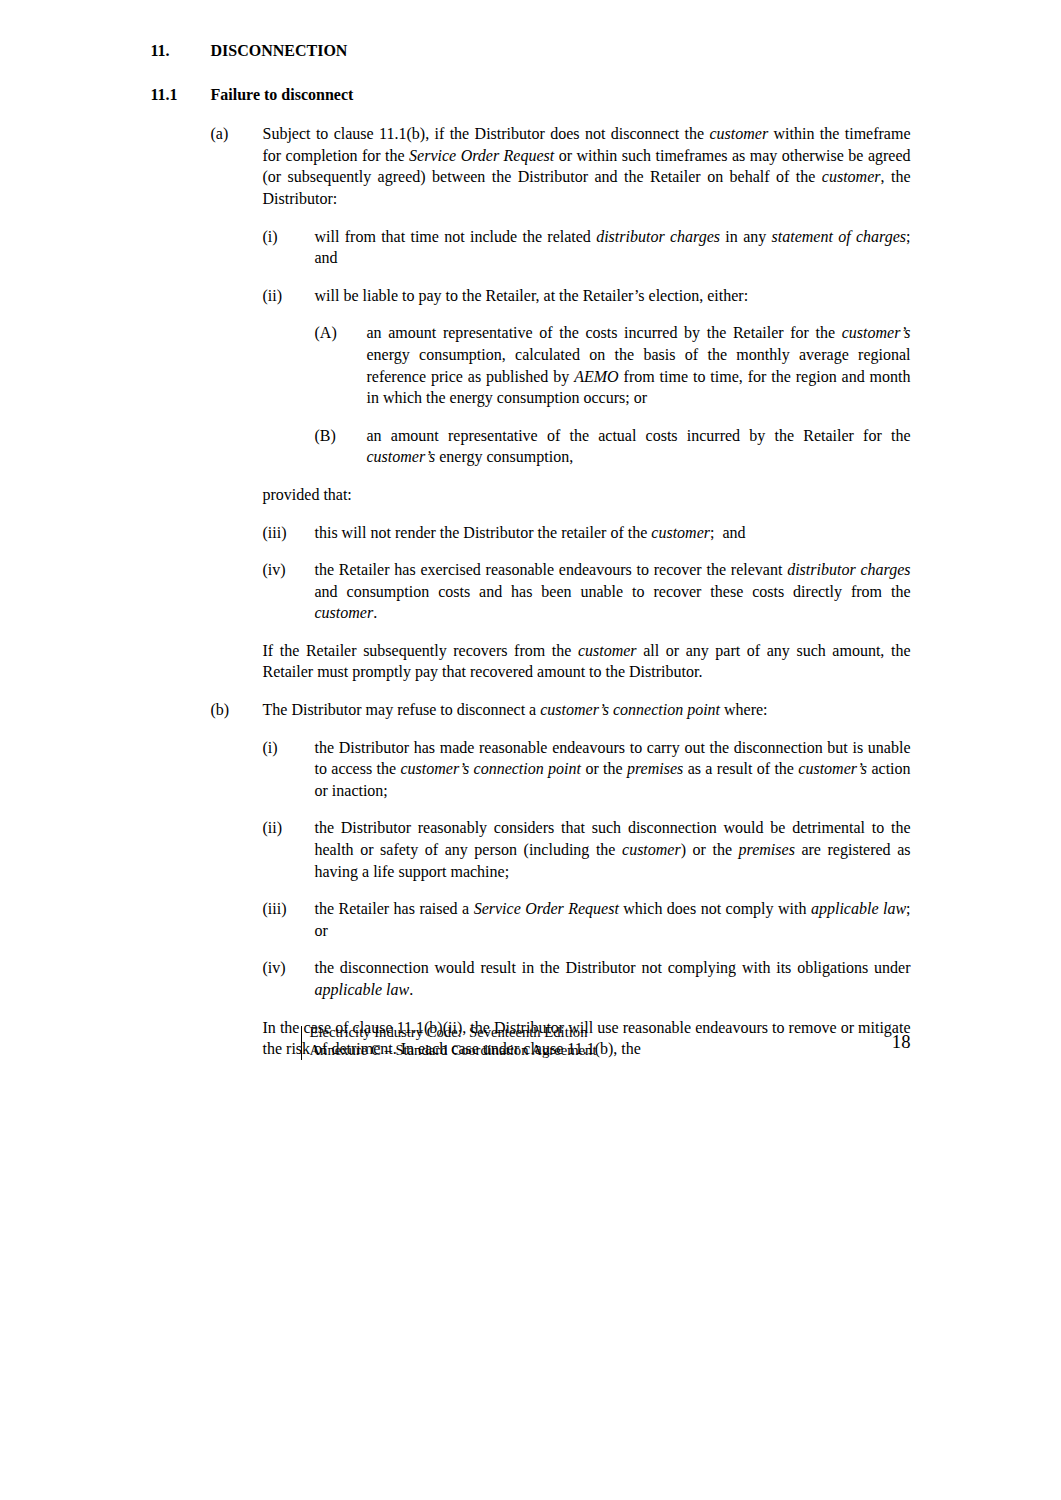11. DISCONNECTION
11.1 Failure to disconnect
(a)
Subject to clause 11.1(b), if the Distributor does not disconnect the customer within the timeframe for completion for the Service Order Request or within such timeframes as may otherwise be agreed (or subsequently agreed) between the Distributor and the Retailer on behalf of the customer, the Distributor:
(i)
will from that time not include the related distributor charges in any statement of charges; and
(ii)
will be liable to pay to the Retailer, at the Retailer’s election, either:
(A)
an amount representative of the costs incurred by the Retailer for the customer’s energy consumption, calculated on the basis of the monthly average regional reference price as published by AEMO from time to time, for the region and month in which the energy consumption occurs; or
(B)
an amount representative of the actual costs incurred by the Retailer for the customer’s energy consumption,
provided that:
(iii)
this will not render the Distributor the retailer of the customer; and
(iv)
the Retailer has exercised reasonable endeavours to recover the relevant distributor charges and consumption costs and has been unable to recover these costs directly from the customer.
If the Retailer subsequently recovers from the customer all or any part of any such amount, the Retailer must promptly pay that recovered amount to the Distributor.
(b)
The Distributor may refuse to disconnect a customer’s connection point where:
(i)
the Distributor has made reasonable endeavours to carry out the disconnection but is unable to access the customer’s connection point or the premises as a result of the customer’s action or inaction;
(ii)
the Distributor reasonably considers that such disconnection would be detrimental to the health or safety of any person (including the customer) or the premises are registered as having a life support machine;
(iii)
the Retailer has raised a Service Order Request which does not comply with applicable law; or
(iv)
the disconnection would result in the Distributor not complying with its obligations under applicable law.
In the case of clause 11.1(b)(ii), the Distributor will use reasonable endeavours to remove or mitigate the risk of detriment. In each case under clause 11.1(b), the
Electricity Industry Code: Seventeenth Edition
Annexure C – Standard Coordination Agreement
18